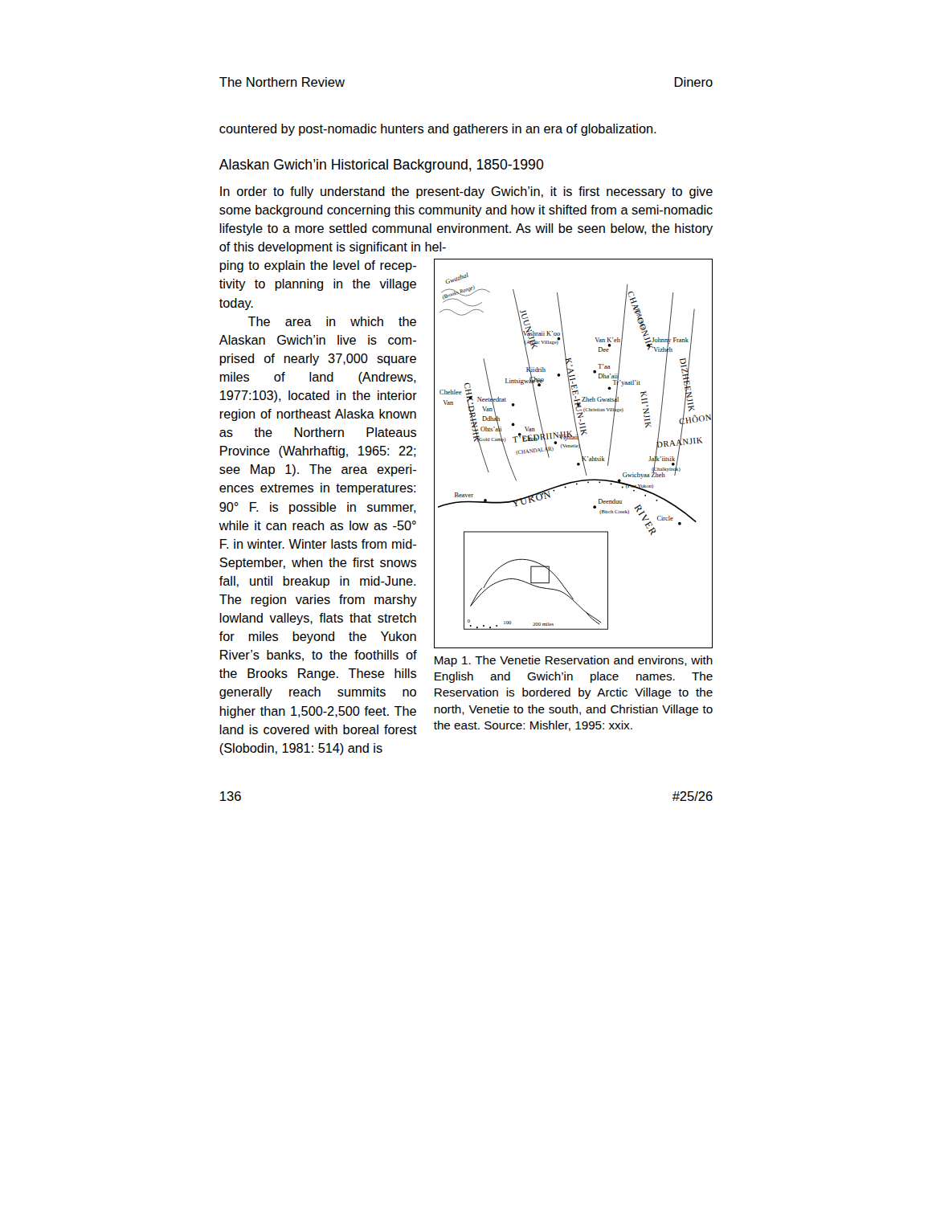The Northern Review
Dinero
countered by post-nomadic hunters and gatherers in an era of globalization.
Alaskan Gwich’in Historical Background, 1850-1990
In order to fully understand the present-day Gwich’in, it is first necessary to give some background concerning this community and how it shifted from a semi-nomadic lifestyle to a more settled communal environment. As will be seen below, the history of this development is significant in hel-
Gwazhal (Brooks Range) JUUN-JIK K’AII-EE-HUN-JIK CHAT’OONJIK (JONESS) DIZHEENJIK KII’NJIK CHK’DRINJIK CHÔONJIK DRAANJIK T’EEDRIINJIK (CHANDALAR) Vashraii K’oo (Arctic Village) Van K’eh Dee Johnny Frank Vizheh Kiidrih Choo T’aa Dha’aii Tr’yaatl’it Lintsigwaa’ee Chehlee Van Neeteedrat Van Zheh Gwatsal (Christian Village) Ddhah Ohts’aii (Gold Camp) Van Choh Vijhtaii (Venetie) K’ahtsik Jalk’iitsik (Chalkyitsik) Gwichyaa Zheh (Fort Yukon) Beaver Deenduu (Birch Creek) Circle YUKON RIVER 0 100 200 miles
Map 1. The Venetie Reservation and environs, with English and Gwich’in place names. The Reservation is bordered by Arctic Village to the north, Venetie to the south, and Christian Village to the east. Source: Mishler, 1995: xxix.
ping to explain the level of receptivity to planning in the village today.
The area in which the Alaskan Gwich’in live is comprised of nearly 37,000 square miles of land (Andrews, 1977:103), located in the interior region of northeast Alaska known as the Northern Plateaus Province (Wahrhaftig, 1965: 22; see Map 1). The area experiences extremes in temperatures: 90° F. is possible in summer, while it can reach as low as -50° F. in winter. Winter lasts from mid-September, when the first snows fall, until breakup in mid-June. The region varies from marshy lowland valleys, flats that stretch for miles beyond the Yukon River’s banks, to the foothills of the Brooks Range. These hills generally reach summits no higher than 1,500-2,500 feet. The land is covered with boreal forest (Slobodin, 1981: 514) and is
136
#25/26